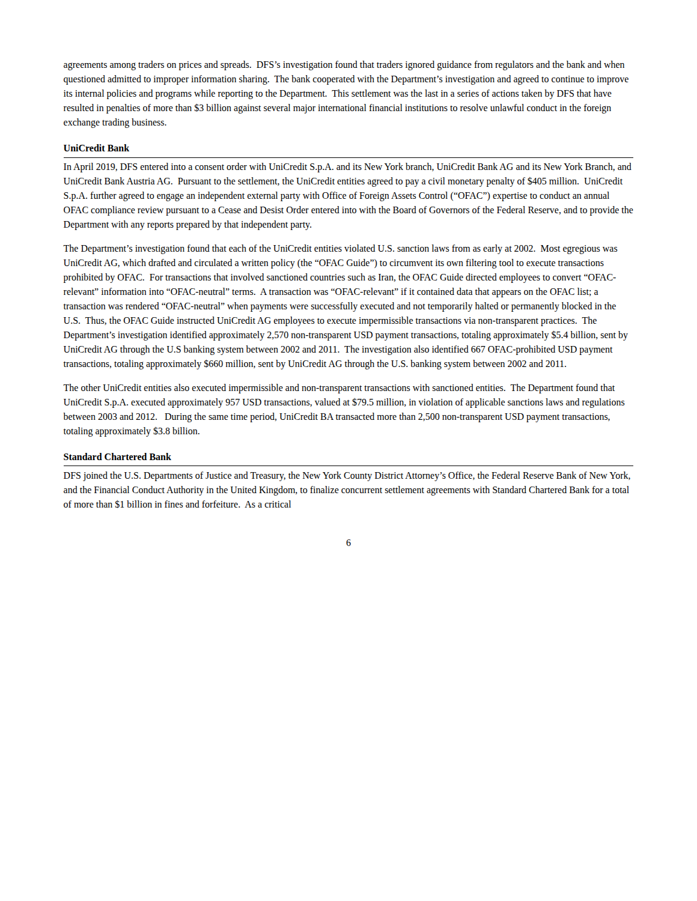agreements among traders on prices and spreads. DFS’s investigation found that traders ignored guidance from regulators and the bank and when questioned admitted to improper information sharing. The bank cooperated with the Department’s investigation and agreed to continue to improve its internal policies and programs while reporting to the Department. This settlement was the last in a series of actions taken by DFS that have resulted in penalties of more than $3 billion against several major international financial institutions to resolve unlawful conduct in the foreign exchange trading business.
UniCredit Bank
In April 2019, DFS entered into a consent order with UniCredit S.p.A. and its New York branch, UniCredit Bank AG and its New York Branch, and UniCredit Bank Austria AG. Pursuant to the settlement, the UniCredit entities agreed to pay a civil monetary penalty of $405 million. UniCredit S.p.A. further agreed to engage an independent external party with Office of Foreign Assets Control (“OFAC”) expertise to conduct an annual OFAC compliance review pursuant to a Cease and Desist Order entered into with the Board of Governors of the Federal Reserve, and to provide the Department with any reports prepared by that independent party.
The Department’s investigation found that each of the UniCredit entities violated U.S. sanction laws from as early at 2002. Most egregious was UniCredit AG, which drafted and circulated a written policy (the “OFAC Guide”) to circumvent its own filtering tool to execute transactions prohibited by OFAC. For transactions that involved sanctioned countries such as Iran, the OFAC Guide directed employees to convert “OFAC-relevant” information into “OFAC-neutral” terms. A transaction was “OFAC-relevant” if it contained data that appears on the OFAC list; a transaction was rendered “OFAC-neutral” when payments were successfully executed and not temporarily halted or permanently blocked in the U.S. Thus, the OFAC Guide instructed UniCredit AG employees to execute impermissible transactions via non-transparent practices. The Department’s investigation identified approximately 2,570 non-transparent USD payment transactions, totaling approximately $5.4 billion, sent by UniCredit AG through the U.S banking system between 2002 and 2011. The investigation also identified 667 OFAC-prohibited USD payment transactions, totaling approximately $660 million, sent by UniCredit AG through the U.S. banking system between 2002 and 2011.
The other UniCredit entities also executed impermissible and non-transparent transactions with sanctioned entities. The Department found that UniCredit S.p.A. executed approximately 957 USD transactions, valued at $79.5 million, in violation of applicable sanctions laws and regulations between 2003 and 2012. During the same time period, UniCredit BA transacted more than 2,500 non-transparent USD payment transactions, totaling approximately $3.8 billion.
Standard Chartered Bank
DFS joined the U.S. Departments of Justice and Treasury, the New York County District Attorney’s Office, the Federal Reserve Bank of New York, and the Financial Conduct Authority in the United Kingdom, to finalize concurrent settlement agreements with Standard Chartered Bank for a total of more than $1 billion in fines and forfeiture. As a critical
6